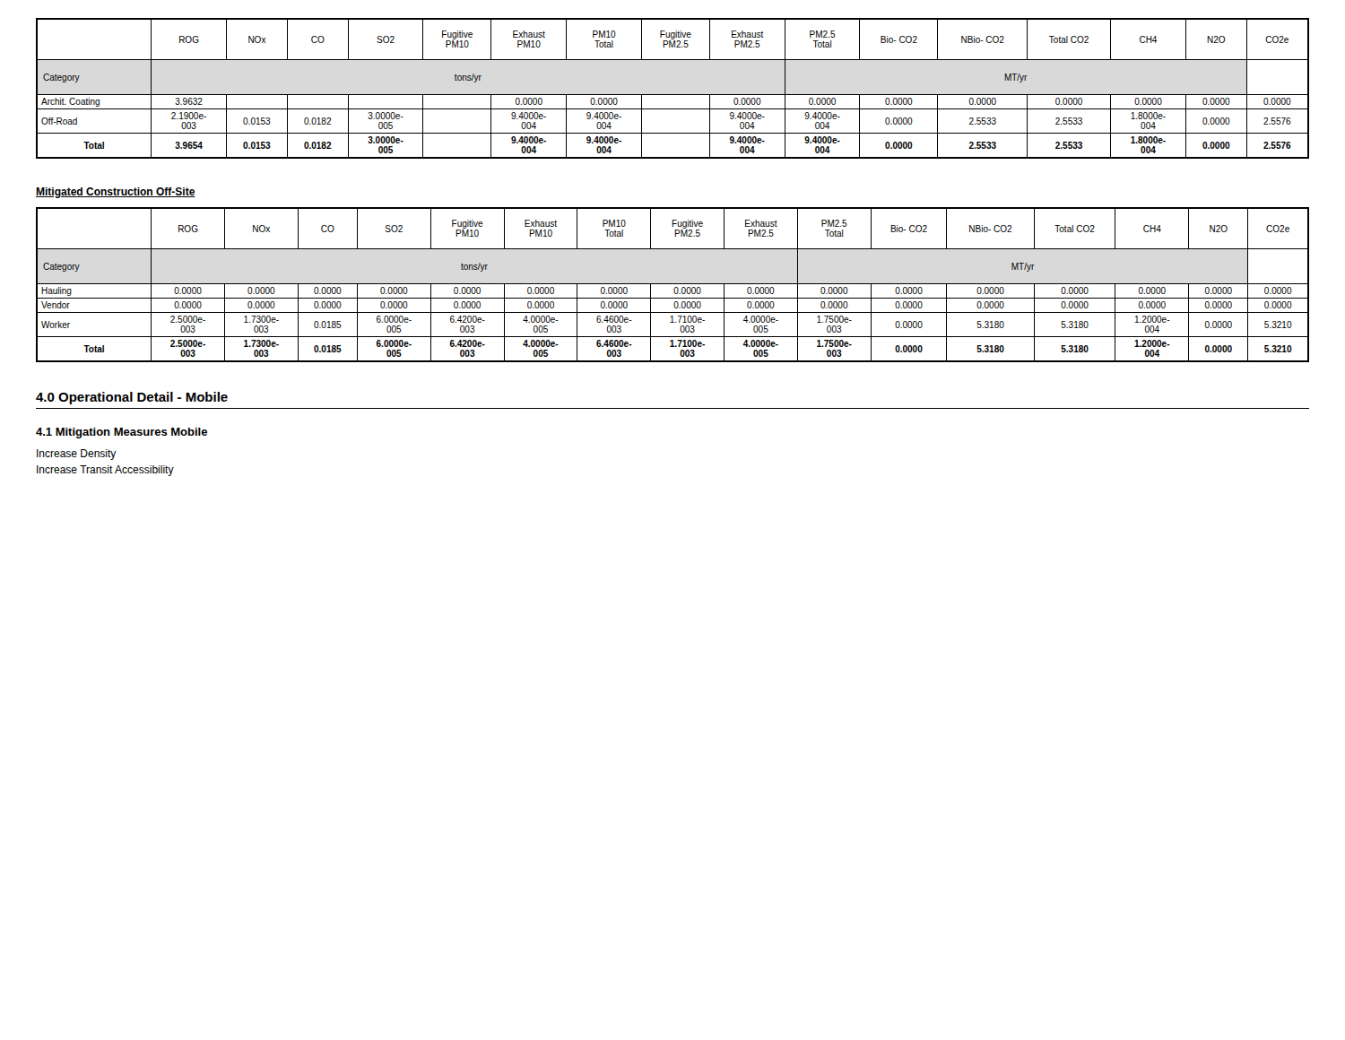| | ROG | NOx | CO | SO2 | Fugitive PM10 | Exhaust PM10 | PM10 Total | Fugitive PM2.5 | Exhaust PM2.5 | PM2.5 Total | Bio- CO2 | NBio- CO2 | Total CO2 | CH4 | N2O | CO2e |
| --- | --- | --- | --- | --- | --- | --- | --- | --- | --- | --- | --- | --- | --- | --- | --- | --- |
| Category | tons/yr | MT/yr |
| Archit. Coating | 3.9632 | | | | | 0.0000 | 0.0000 | | 0.0000 | 0.0000 | 0.0000 | 0.0000 | 0.0000 | 0.0000 | 0.0000 | 0.0000 |
| Off-Road | 2.1900e- 003 | 0.0153 | 0.0182 | 3.0000e- 005 | | 9.4000e- 004 | 9.4000e- 004 | | 9.4000e- 004 | 9.4000e- 004 | 0.0000 | 2.5533 | 2.5533 | 1.8000e- 004 | 0.0000 | 2.5576 |
| Total | 3.9654 | 0.0153 | 0.0182 | 3.0000e- 005 | | 9.4000e- 004 | 9.4000e- 004 | | 9.4000e- 004 | 9.4000e- 004 | 0.0000 | 2.5533 | 2.5533 | 1.8000e- 004 | 0.0000 | 2.5576 |
Mitigated Construction Off-Site
| | ROG | NOx | CO | SO2 | Fugitive PM10 | Exhaust PM10 | PM10 Total | Fugitive PM2.5 | Exhaust PM2.5 | PM2.5 Total | Bio- CO2 | NBio- CO2 | Total CO2 | CH4 | N2O | CO2e |
| --- | --- | --- | --- | --- | --- | --- | --- | --- | --- | --- | --- | --- | --- | --- | --- | --- |
| Category | tons/yr | MT/yr |
| Hauling | 0.0000 | 0.0000 | 0.0000 | 0.0000 | 0.0000 | 0.0000 | 0.0000 | 0.0000 | 0.0000 | 0.0000 | 0.0000 | 0.0000 | 0.0000 | 0.0000 | 0.0000 | 0.0000 |
| Vendor | 0.0000 | 0.0000 | 0.0000 | 0.0000 | 0.0000 | 0.0000 | 0.0000 | 0.0000 | 0.0000 | 0.0000 | 0.0000 | 0.0000 | 0.0000 | 0.0000 | 0.0000 | 0.0000 |
| Worker | 2.5000e- 003 | 1.7300e- 003 | 0.0185 | 6.0000e- 005 | 6.4200e- 003 | 4.0000e- 005 | 6.4600e- 003 | 1.7100e- 003 | 4.0000e- 005 | 1.7500e- 003 | 0.0000 | 5.3180 | 5.3180 | 1.2000e- 004 | 0.0000 | 5.3210 |
| Total | 2.5000e- 003 | 1.7300e- 003 | 0.0185 | 6.0000e- 005 | 6.4200e- 003 | 4.0000e- 005 | 6.4600e- 003 | 1.7100e- 003 | 4.0000e- 005 | 1.7500e- 003 | 0.0000 | 5.3180 | 5.3180 | 1.2000e- 004 | 0.0000 | 5.3210 |
4.0 Operational Detail - Mobile
4.1 Mitigation Measures Mobile
Increase Density
Increase Transit Accessibility